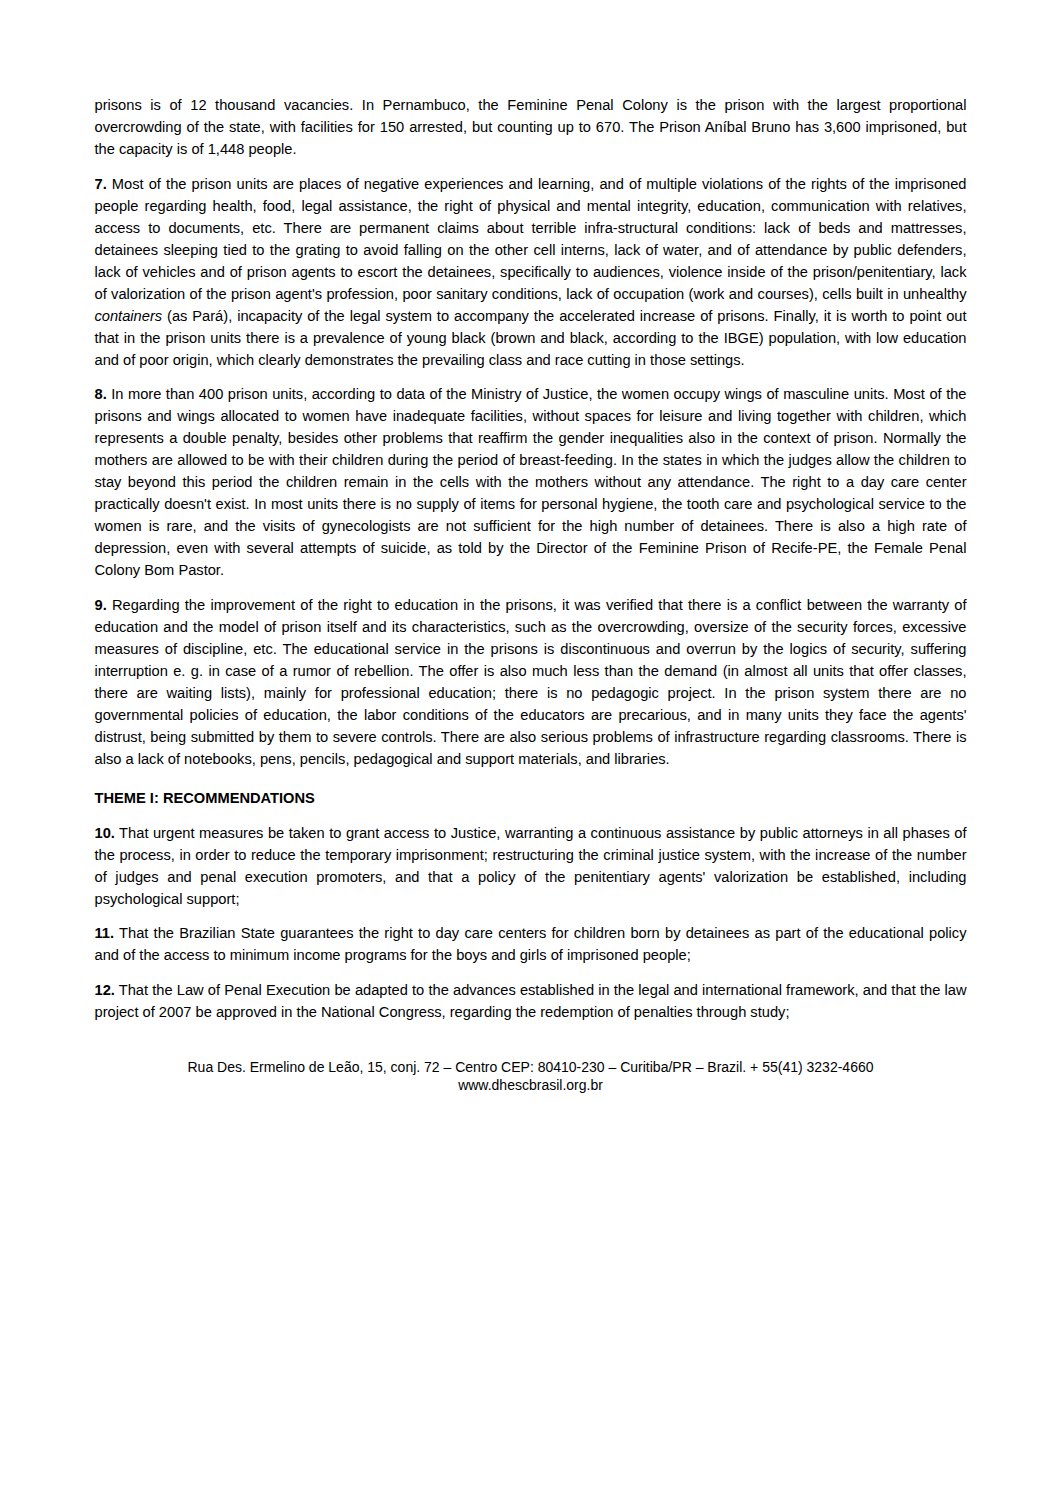prisons is of 12 thousand vacancies. In Pernambuco, the Feminine Penal Colony is the prison with the largest proportional overcrowding of the state, with facilities for 150 arrested, but counting up to 670. The Prison Aníbal Bruno has 3,600 imprisoned, but the capacity is of 1,448 people.
7. Most of the prison units are places of negative experiences and learning, and of multiple violations of the rights of the imprisoned people regarding health, food, legal assistance, the right of physical and mental integrity, education, communication with relatives, access to documents, etc. There are permanent claims about terrible infra-structural conditions: lack of beds and mattresses, detainees sleeping tied to the grating to avoid falling on the other cell interns, lack of water, and of attendance by public defenders, lack of vehicles and of prison agents to escort the detainees, specifically to audiences, violence inside of the prison/penitentiary, lack of valorization of the prison agent's profession, poor sanitary conditions, lack of occupation (work and courses), cells built in unhealthy containers (as Pará), incapacity of the legal system to accompany the accelerated increase of prisons. Finally, it is worth to point out that in the prison units there is a prevalence of young black (brown and black, according to the IBGE) population, with low education and of poor origin, which clearly demonstrates the prevailing class and race cutting in those settings.
8. In more than 400 prison units, according to data of the Ministry of Justice, the women occupy wings of masculine units. Most of the prisons and wings allocated to women have inadequate facilities, without spaces for leisure and living together with children, which represents a double penalty, besides other problems that reaffirm the gender inequalities also in the context of prison. Normally the mothers are allowed to be with their children during the period of breast-feeding. In the states in which the judges allow the children to stay beyond this period the children remain in the cells with the mothers without any attendance. The right to a day care center practically doesn't exist. In most units there is no supply of items for personal hygiene, the tooth care and psychological service to the women is rare, and the visits of gynecologists are not sufficient for the high number of detainees. There is also a high rate of depression, even with several attempts of suicide, as told by the Director of the Feminine Prison of Recife-PE, the Female Penal Colony Bom Pastor.
9. Regarding the improvement of the right to education in the prisons, it was verified that there is a conflict between the warranty of education and the model of prison itself and its characteristics, such as the overcrowding, oversize of the security forces, excessive measures of discipline, etc. The educational service in the prisons is discontinuous and overrun by the logics of security, suffering interruption e. g. in case of a rumor of rebellion. The offer is also much less than the demand (in almost all units that offer classes, there are waiting lists), mainly for professional education; there is no pedagogic project. In the prison system there are no governmental policies of education, the labor conditions of the educators are precarious, and in many units they face the agents' distrust, being submitted by them to severe controls. There are also serious problems of infrastructure regarding classrooms. There is also a lack of notebooks, pens, pencils, pedagogical and support materials, and libraries.
THEME I: RECOMMENDATIONS
10. That urgent measures be taken to grant access to Justice, warranting a continuous assistance by public attorneys in all phases of the process, in order to reduce the temporary imprisonment; restructuring the criminal justice system, with the increase of the number of judges and penal execution promoters, and that a policy of the penitentiary agents' valorization be established, including psychological support;
11. That the Brazilian State guarantees the right to day care centers for children born by detainees as part of the educational policy and of the access to minimum income programs for the boys and girls of imprisoned people;
12. That the Law of Penal Execution be adapted to the advances established in the legal and international framework, and that the law project of 2007 be approved in the National Congress, regarding the redemption of penalties through study;
Rua Des. Ermelino de Leão, 15, conj. 72 – Centro CEP: 80410-230 – Curitiba/PR – Brazil. + 55(41) 3232-4660
www.dhescbrasil.org.br